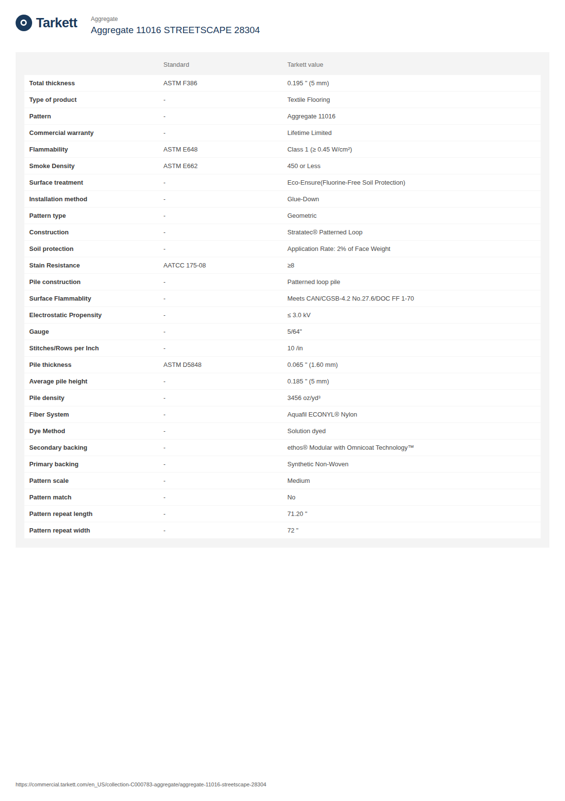Tarkett
Aggregate
Aggregate 11016 STREETSCAPE 28304
| | Standard | Tarkett value |
| --- | --- | --- |
| Total thickness | ASTM F386 | 0.195 " (5 mm) |
| Type of product | - | Textile Flooring |
| Pattern | - | Aggregate 11016 |
| Commercial warranty | - | Lifetime Limited |
| Flammability | ASTM E648 | Class 1 (≥ 0.45 W/cm²) |
| Smoke Density | ASTM E662 | 450 or Less |
| Surface treatment | - | Eco-Ensure(Fluorine-Free Soil Protection) |
| Installation method | - | Glue-Down |
| Pattern type | - | Geometric |
| Construction | - | Stratatec® Patterned Loop |
| Soil protection | - | Application Rate: 2% of Face Weight |
| Stain Resistance | AATCC 175-08 | ≥8 |
| Pile construction | - | Patterned loop pile |
| Surface Flammablity | - | Meets CAN/CGSB-4.2 No.27.6/DOC FF 1-70 |
| Electrostatic Propensity | - | ≤ 3.0 kV |
| Gauge | - | 5/64" |
| Stitches/Rows per Inch | - | 10 /in |
| Pile thickness | ASTM D5848 | 0.065 " (1.60 mm) |
| Average pile height | - | 0.185 " (5 mm) |
| Pile density | - | 3456 oz/yd³ |
| Fiber System | - | Aquafil ECONYL® Nylon |
| Dye Method | - | Solution dyed |
| Secondary backing | - | ethos® Modular with Omnicoat Technology™ |
| Primary backing | - | Synthetic Non-Woven |
| Pattern scale | - | Medium |
| Pattern match | - | No |
| Pattern repeat length | - | 71.20 " |
| Pattern repeat width | - | 72 " |
https://commercial.tarkett.com/en_US/collection-C000783-aggregate/aggregate-11016-streetscape-28304